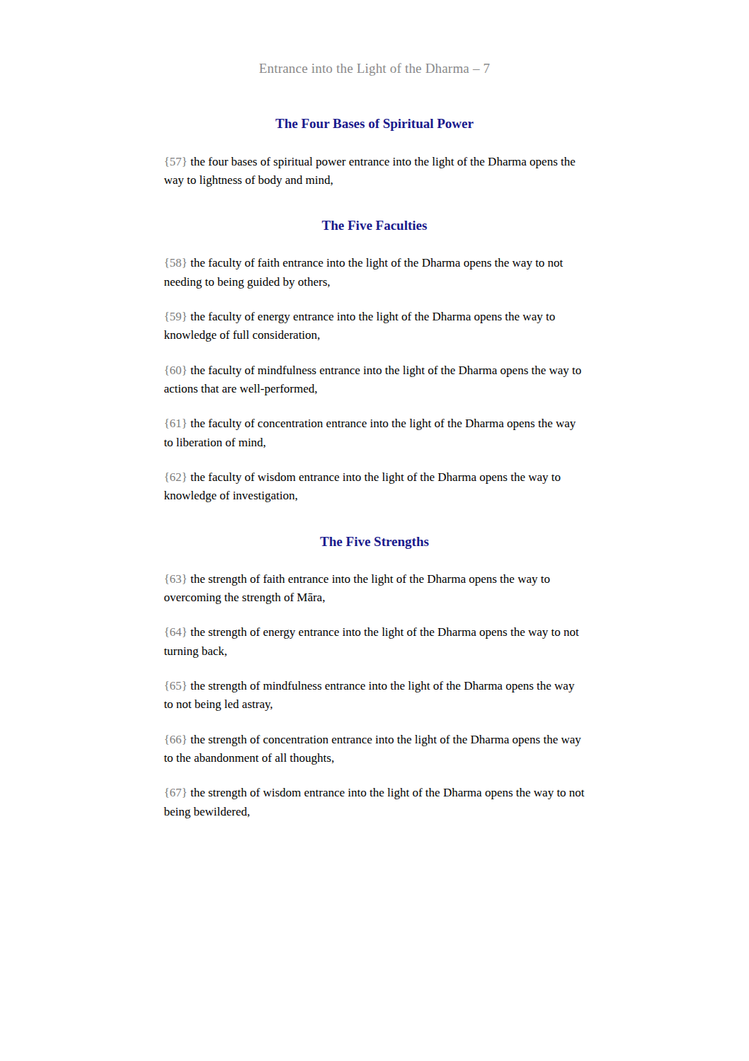Entrance into the Light of the Dharma – 7
The Four Bases of Spiritual Power
{57} the four bases of spiritual power entrance into the light of the Dharma opens the way to lightness of body and mind,
The Five Faculties
{58} the faculty of faith entrance into the light of the Dharma opens the way to not needing to being guided by others,
{59} the faculty of energy entrance into the light of the Dharma opens the way to knowledge of full consideration,
{60} the faculty of mindfulness entrance into the light of the Dharma opens the way to actions that are well-performed,
{61} the faculty of concentration entrance into the light of the Dharma opens the way to liberation of mind,
{62} the faculty of wisdom entrance into the light of the Dharma opens the way to knowledge of investigation,
The Five Strengths
{63} the strength of faith entrance into the light of the Dharma opens the way to overcoming the strength of Māra,
{64} the strength of energy entrance into the light of the Dharma opens the way to not turning back,
{65} the strength of mindfulness entrance into the light of the Dharma opens the way to not being led astray,
{66} the strength of concentration entrance into the light of the Dharma opens the way to the abandonment of all thoughts,
{67} the strength of wisdom entrance into the light of the Dharma opens the way to not being bewildered,